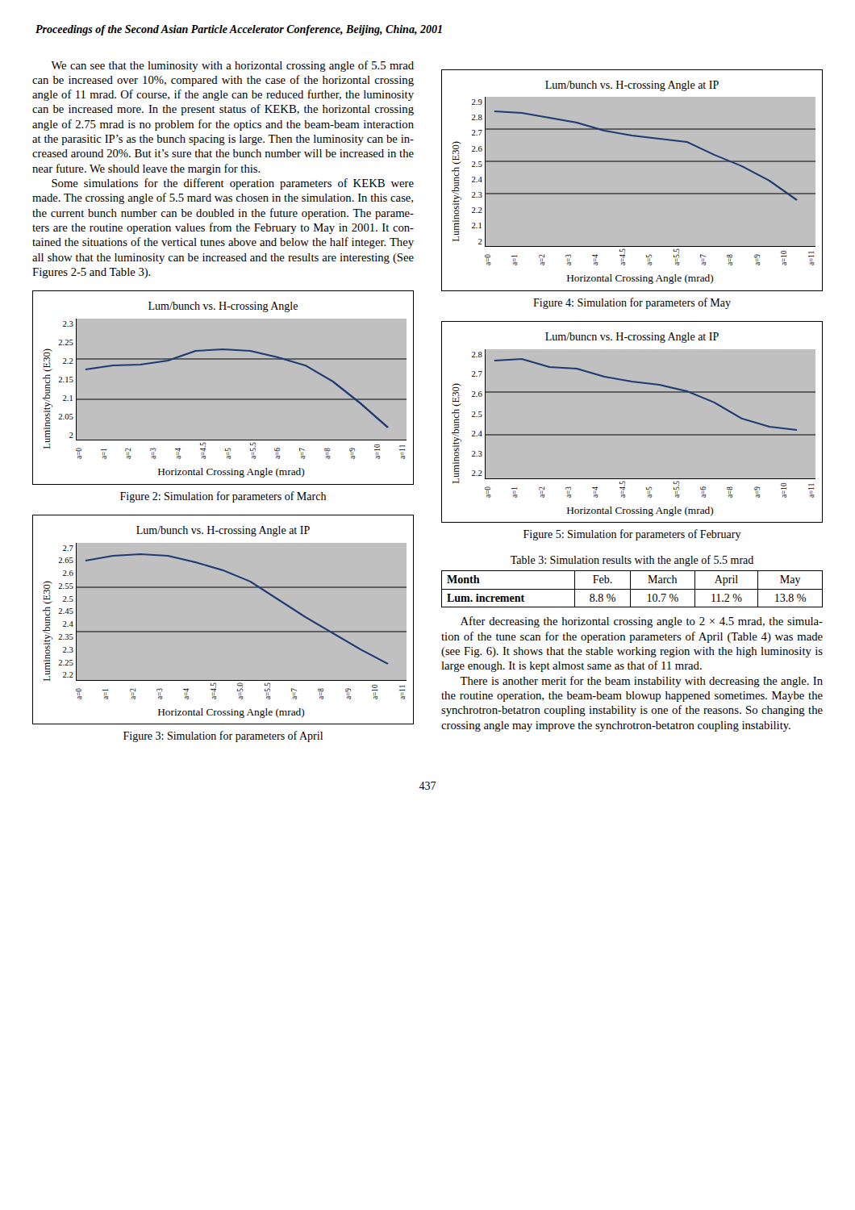Proceedings of the Second Asian Particle Accelerator Conference, Beijing, China, 2001
We can see that the luminosity with a horizontal crossing angle of 5.5 mrad can be increased over 10%, compared with the case of the horizontal crossing angle of 11 mrad. Of course, if the angle can be reduced further, the luminosity can be increased more. In the present status of KEKB, the horizontal crossing angle of 2.75 mrad is no problem for the optics and the beam-beam interaction at the parasitic IP’s as the bunch spacing is large. Then the luminosity can be increased around 20%. But it’s sure that the bunch number will be increased in the near future. We should leave the margin for this.
Some simulations for the different operation parameters of KEKB were made. The crossing angle of 5.5 mard was chosen in the simulation. In this case, the current bunch number can be doubled in the future operation. The parameters are the routine operation values from the February to May in 2001. It contained the situations of the vertical tunes above and below the half integer. They all show that the luminosity can be increased and the results are interesting (See Figures 2-5 and Table 3).
Lum/bunch vs. H-crossing Angle
Luminosity/bunch (E30)
2.3 2.25 2.2 2.15 2.1 2.05 2
a=0 a=1 a=2 a=3 a=4 a=4.5 a=5 a=5.5 a=6 a=7 a=8 a=9 a=10 a=11
Horizontal Crossing Angle (mrad)
Figure 2: Simulation for parameters of March
Lum/bunch vs. H-crossing Angle at IP
Luminosity/bunch (E30)
2.7 2.65 2.6 2.55 2.5 2.45 2.4 2.35 2.3 2.25 2.2
a=0 a=1 a=2 a=3 a=4 a=4.5 a=5.0 a=5.5 a=7 a=8 a=9 a=10 a=11
Horizontal Crossing Angle (mrad)
Figure 3: Simulation for parameters of April
Lum/bunch vs. H-crossing Angle at IP
Luminosity/bunch (E30)
2.9 2.8 2.7 2.6 2.5 2.4 2.3 2.2 2.1 2
a=0 a=1 a=2 a=3 a=4 a=4.5 a=5 a=5.5 a=7 a=8 a=9 a=10 a=11
Horizontal Crossing Angle (mrad)
Figure 4: Simulation for parameters of May
Lum/buncn vs. H-crossing Angle at IP
Luminosity/bunch (E30)
2.8 2.7 2.6 2.5 2.4 2.3 2.2
a=0 a=1 a=2 a=3 a=4 a=4.5 a=5 a=5.5 a=6 a=8 a=9 a=10 a=11
Horizontal Crossing Angle (mrad)
Figure 5: Simulation for parameters of February
Table 3: Simulation results with the angle of 5.5 mrad
| Month | Feb. | March | April | May |
| Lum. increment | 8.8 % | 10.7 % | 11.2 % | 13.8 % |
After decreasing the horizontal crossing angle to 2 × 4.5 mrad, the simulation of the tune scan for the operation parameters of April (Table 4) was made (see Fig. 6). It shows that the stable working region with the high luminosity is large enough. It is kept almost same as that of 11 mrad.
There is another merit for the beam instability with decreasing the angle. In the routine operation, the beam-beam blowup happened sometimes. Maybe the synchrotron-betatron coupling instability is one of the reasons. So changing the crossing angle may improve the synchrotron-betatron coupling instability.
437